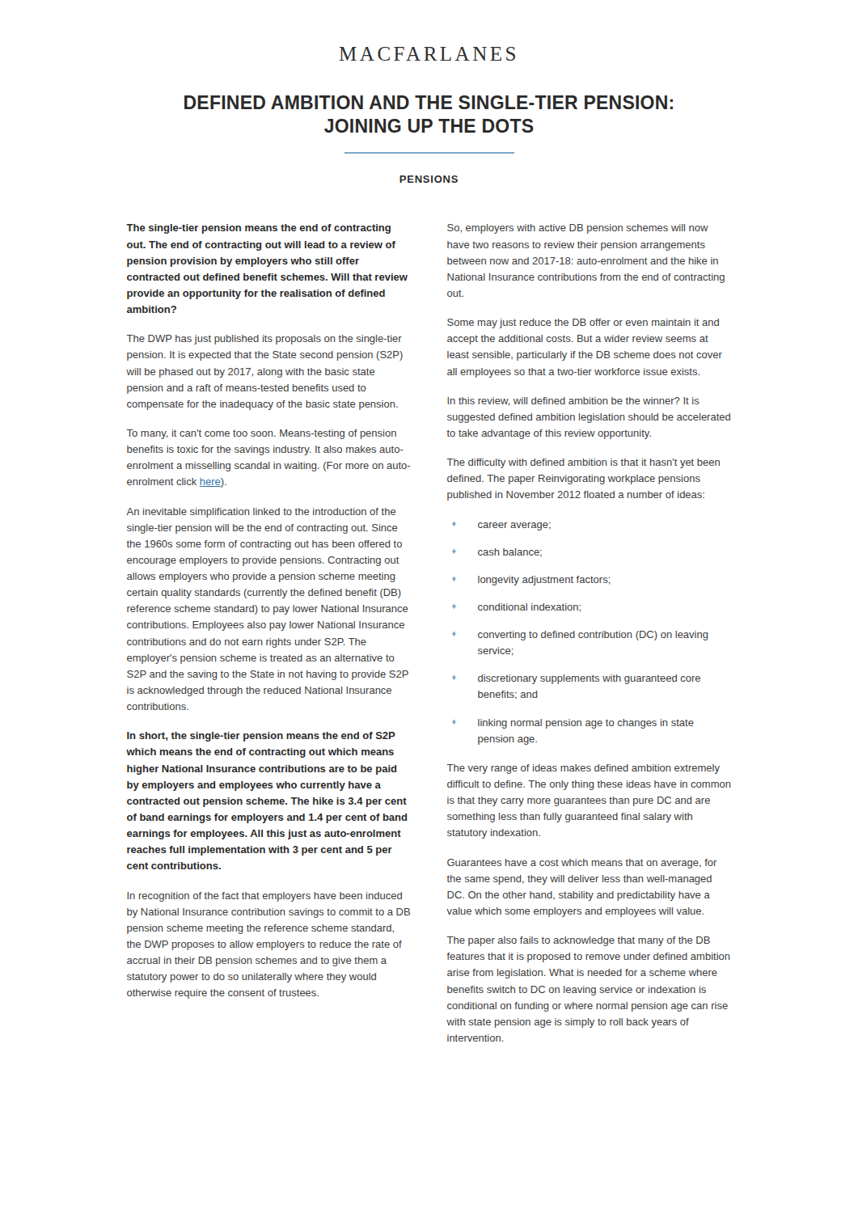Macfarlanes
Defined ambition and the single-tier pension:
joining up the dots
Pensions
The single-tier pension means the end of contracting out. The end of contracting out will lead to a review of pension provision by employers who still offer contracted out defined benefit schemes. Will that review provide an opportunity for the realisation of defined ambition?
The DWP has just published its proposals on the single-tier pension. It is expected that the State second pension (S2P) will be phased out by 2017, along with the basic state pension and a raft of means-tested benefits used to compensate for the inadequacy of the basic state pension.
To many, it can't come too soon. Means-testing of pension benefits is toxic for the savings industry. It also makes auto-enrolment a misselling scandal in waiting. (For more on auto-enrolment click here).
An inevitable simplification linked to the introduction of the single-tier pension will be the end of contracting out. Since the 1960s some form of contracting out has been offered to encourage employers to provide pensions. Contracting out allows employers who provide a pension scheme meeting certain quality standards (currently the defined benefit (DB) reference scheme standard) to pay lower National Insurance contributions. Employees also pay lower National Insurance contributions and do not earn rights under S2P. The employer's pension scheme is treated as an alternative to S2P and the saving to the State in not having to provide S2P is acknowledged through the reduced National Insurance contributions.
In short, the single-tier pension means the end of S2P which means the end of contracting out which means higher National Insurance contributions are to be paid by employers and employees who currently have a contracted out pension scheme. The hike is 3.4 per cent of band earnings for employers and 1.4 per cent of band earnings for employees. All this just as auto-enrolment reaches full implementation with 3 per cent and 5 per cent contributions.
In recognition of the fact that employers have been induced by National Insurance contribution savings to commit to a DB pension scheme meeting the reference scheme standard, the DWP proposes to allow employers to reduce the rate of accrual in their DB pension schemes and to give them a statutory power to do so unilaterally where they would otherwise require the consent of trustees.
So, employers with active DB pension schemes will now have two reasons to review their pension arrangements between now and 2017-18: auto-enrolment and the hike in National Insurance contributions from the end of contracting out.
Some may just reduce the DB offer or even maintain it and accept the additional costs. But a wider review seems at least sensible, particularly if the DB scheme does not cover all employees so that a two-tier workforce issue exists.
In this review, will defined ambition be the winner? It is suggested defined ambition legislation should be accelerated to take advantage of this review opportunity.
The difficulty with defined ambition is that it hasn't yet been defined. The paper Reinvigorating workplace pensions published in November 2012 floated a number of ideas:
career average;
cash balance;
longevity adjustment factors;
conditional indexation;
converting to defined contribution (DC) on leaving service;
discretionary supplements with guaranteed core benefits; and
linking normal pension age to changes in state pension age.
The very range of ideas makes defined ambition extremely difficult to define. The only thing these ideas have in common is that they carry more guarantees than pure DC and are something less than fully guaranteed final salary with statutory indexation.
Guarantees have a cost which means that on average, for the same spend, they will deliver less than well-managed DC. On the other hand, stability and predictability have a value which some employers and employees will value.
The paper also fails to acknowledge that many of the DB features that it is proposed to remove under defined ambition arise from legislation. What is needed for a scheme where benefits switch to DC on leaving service or indexation is conditional on funding or where normal pension age can rise with state pension age is simply to roll back years of intervention.